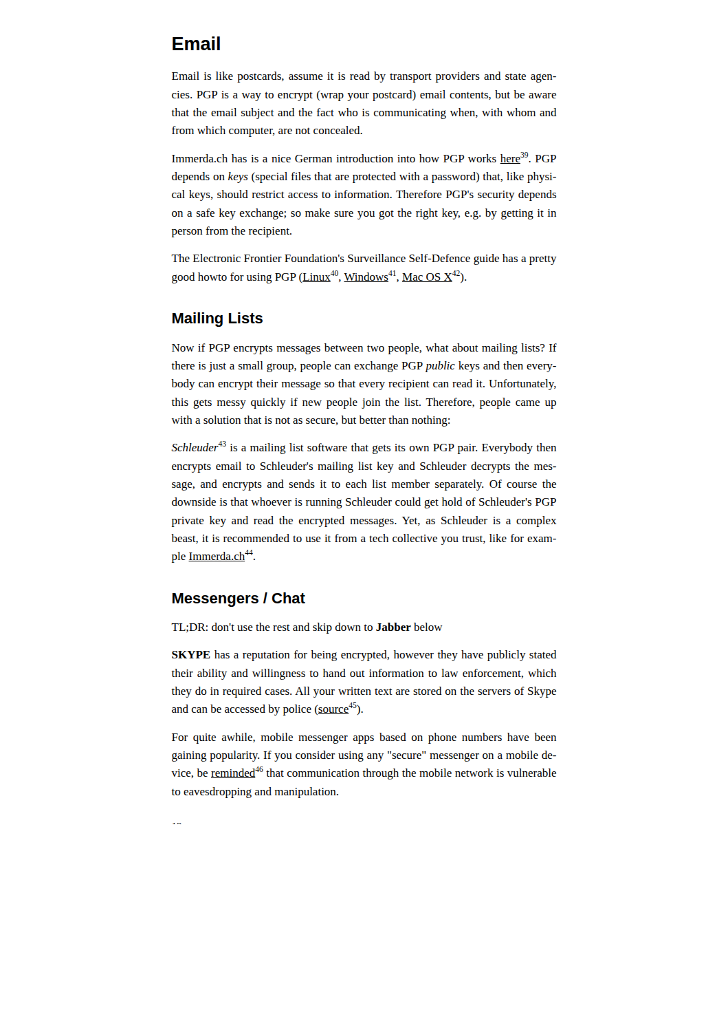Email
Email is like postcards, assume it is read by transport providers and state agencies. PGP is a way to encrypt (wrap your postcard) email contents, but be aware that the email subject and the fact who is communicating when, with whom and from which computer, are not concealed.
Immerda.ch has is a nice German introduction into how PGP works here39. PGP depends on keys (special files that are protected with a password) that, like physical keys, should restrict access to information. Therefore PGP's security depends on a safe key exchange; so make sure you got the right key, e.g. by getting it in person from the recipient.
The Electronic Frontier Foundation's Surveillance Self-Defence guide has a pretty good howto for using PGP (Linux40, Windows41, Mac OS X42).
Mailing Lists
Now if PGP encrypts messages between two people, what about mailing lists? If there is just a small group, people can exchange PGP public keys and then everybody can encrypt their message so that every recipient can read it. Unfortunately, this gets messy quickly if new people join the list. Therefore, people came up with a solution that is not as secure, but better than nothing:
Schleuder43 is a mailing list software that gets its own PGP pair. Everybody then encrypts email to Schleuder's mailing list key and Schleuder decrypts the message, and encrypts and sends it to each list member separately. Of course the downside is that whoever is running Schleuder could get hold of Schleuder's PGP private key and read the encrypted messages. Yet, as Schleuder is a complex beast, it is recommended to use it from a tech collective you trust, like for example Immerda.ch44.
Messengers / Chat
TL;DR: don't use the rest and skip down to Jabber below
SKYPE has a reputation for being encrypted, however they have publicly stated their ability and willingness to hand out information to law enforcement, which they do in required cases. All your written text are stored on the servers of Skype and can be accessed by police (source45).
For quite awhile, mobile messenger apps based on phone numbers have been gaining popularity. If you consider using any "secure" messenger on a mobile device, be reminded46 that communication through the mobile network is vulnerable to eavesdropping and manipulation.
12